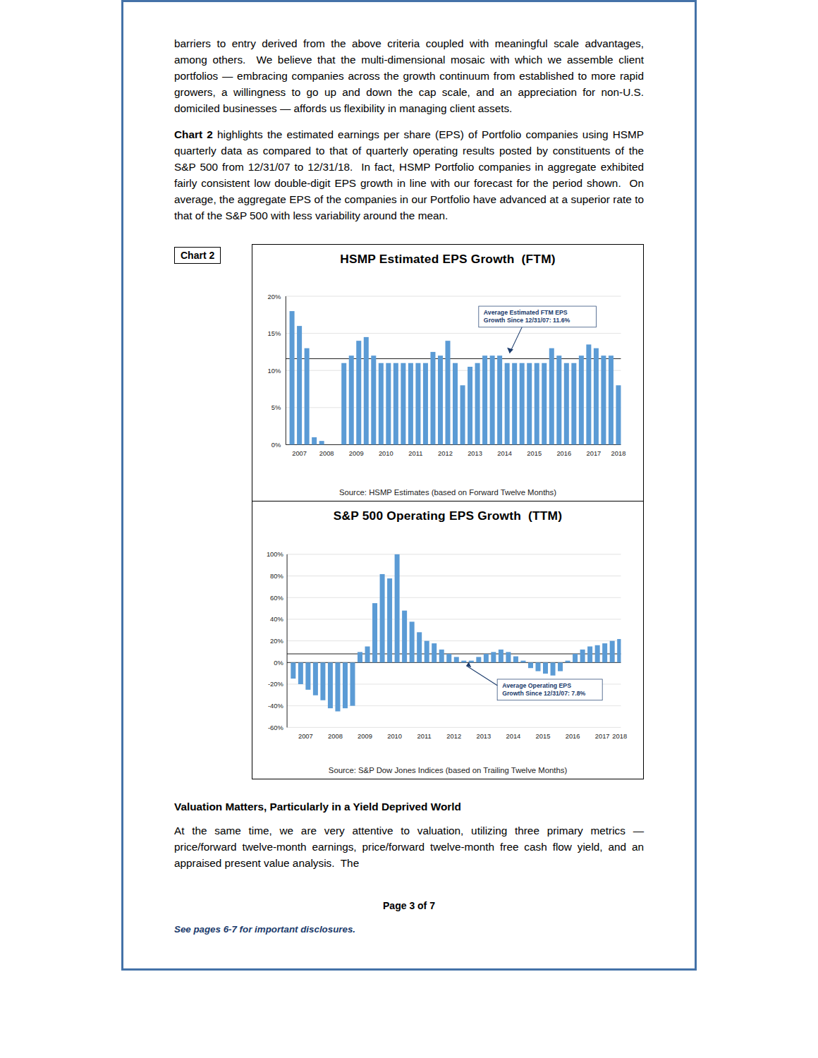barriers to entry derived from the above criteria coupled with meaningful scale advantages, among others. We believe that the multi-dimensional mosaic with which we assemble client portfolios — embracing companies across the growth continuum from established to more rapid growers, a willingness to go up and down the cap scale, and an appreciation for non-U.S. domiciled businesses — affords us flexibility in managing client assets.
Chart 2 highlights the estimated earnings per share (EPS) of Portfolio companies using HSMP quarterly data as compared to that of quarterly operating results posted by constituents of the S&P 500 from 12/31/07 to 12/31/18. In fact, HSMP Portfolio companies in aggregate exhibited fairly consistent low double-digit EPS growth in line with our forecast for the period shown. On average, the aggregate EPS of the companies in our Portfolio have advanced at a superior rate to that of the S&P 500 with less variability around the mean.
Chart 2
HSMP Estimated EPS Growth (FTM)
20% 15% 10% 5% 0% Average Estimated FTM EPS Growth Since 12/31/07: 11.6% 2007 2008 2009 2010 2011 2012 2013 2014 2015 2016 2017 2018
Source: HSMP Estimates (based on Forward Twelve Months)
S&P 500 Operating EPS Growth (TTM)
100% 80% 60% 40% 20% 0% -20% -40% -60% Average Operating EPS Growth Since 12/31/07: 7.8% 2007 2008 2009 2010 2011 2012 2013 2014 2015 2016 2017 2018
Source: S&P Dow Jones Indices (based on Trailing Twelve Months)
Valuation Matters, Particularly in a Yield Deprived World
At the same time, we are very attentive to valuation, utilizing three primary metrics — price/forward twelve-month earnings, price/forward twelve-month free cash flow yield, and an appraised present value analysis. The
Page 3 of 7
See pages 6-7 for important disclosures.